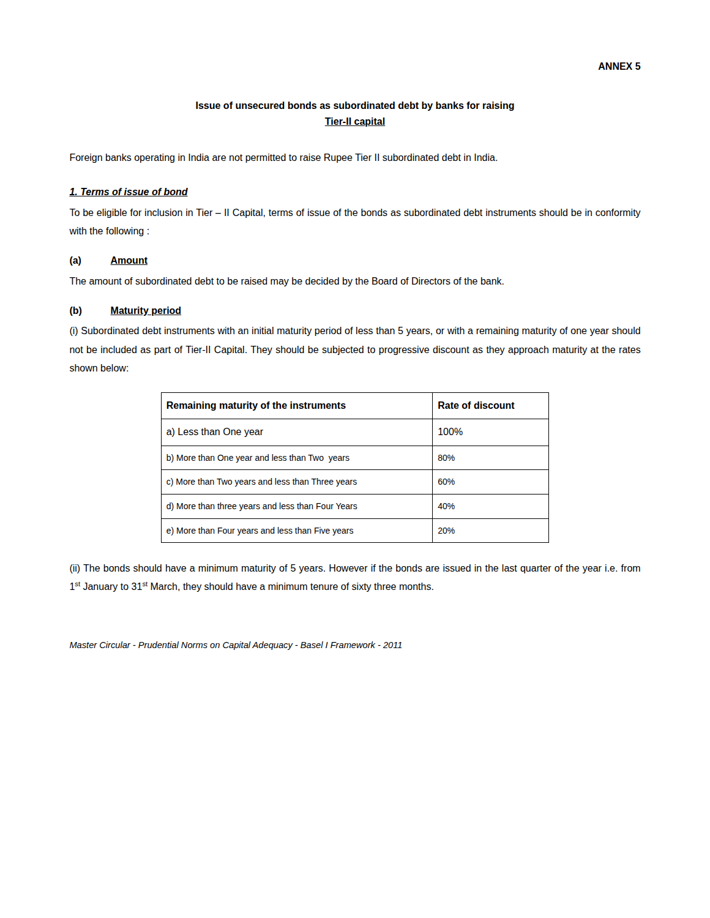ANNEX 5
Issue of unsecured bonds as subordinated debt by banks for raising
Tier-II capital
Foreign banks operating in India are not permitted to raise Rupee Tier II subordinated debt in India.
1. Terms of issue of bond
To be eligible for inclusion in Tier – II Capital, terms of issue of the bonds as subordinated debt instruments should be in conformity with the following :
(a) Amount
The amount of subordinated debt to be raised may be decided by the Board of Directors of the bank.
(b) Maturity period
(i) Subordinated debt instruments with an initial maturity period of less than 5 years, or with a remaining maturity of one year should not be included as part of Tier-II Capital. They should be subjected to progressive discount as they approach maturity at the rates shown below:
| Remaining maturity of the instruments | Rate of discount |
| --- | --- |
| a) Less than One year | 100% |
| b) More than One year and less than Two years | 80% |
| c) More than Two years and less than Three years | 60% |
| d) More than three years and less than Four Years | 40% |
| e) More than Four years and less than Five years | 20% |
(ii) The bonds should have a minimum maturity of 5 years. However if the bonds are issued in the last quarter of the year i.e. from 1st January to 31st March, they should have a minimum tenure of sixty three months.
Master Circular - Prudential Norms on Capital Adequacy - Basel I Framework - 2011